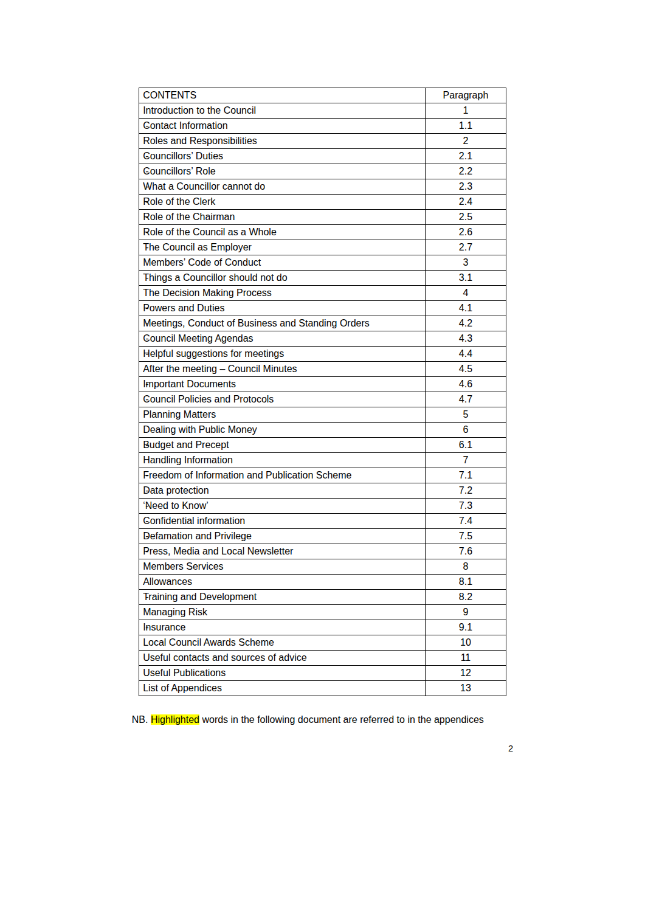| CONTENTS | Paragraph |
| Introduction to the Council | 1 |
| Contact Information | 1.1 |
| Roles and Responsibilities | 2 |
| Councillors’ Duties | 2.1 |
| Councillors’ Role | 2.2 |
| What a Councillor cannot do | 2.3 |
| Role of the Clerk | 2.4 |
| Role of the Chairman | 2.5 |
| Role of the Council as a Whole | 2.6 |
| The Council as Employer | 2.7 |
| Members’ Code of Conduct | 3 |
| Things a Councillor should not do | 3.1 |
| The Decision Making Process | 4 |
| Powers and Duties | 4.1 |
| Meetings, Conduct of Business and Standing Orders | 4.2 |
| Council Meeting Agendas | 4.3 |
| Helpful suggestions for meetings | 4.4 |
| After the meeting – Council Minutes | 4.5 |
| Important Documents | 4.6 |
| Council Policies and Protocols | 4.7 |
| Planning Matters | 5 |
| Dealing with Public Money | 6 |
| Budget and Precept | 6.1 |
| Handling Information | 7 |
| Freedom of Information and Publication Scheme | 7.1 |
| Data protection | 7.2 |
| ‘Need to Know’ | 7.3 |
| Confidential information | 7.4 |
| Defamation and Privilege | 7.5 |
| Press, Media and Local Newsletter | 7.6 |
| Members Services | 8 |
| Allowances | 8.1 |
| Training and Development | 8.2 |
| Managing Risk | 9 |
| Insurance | 9.1 |
| Local Council Awards Scheme | 10 |
| Useful contacts and sources of advice | 11 |
| Useful Publications | 12 |
| List of Appendices | 13 |
NB. Highlighted words in the following document are referred to in the appendices
2